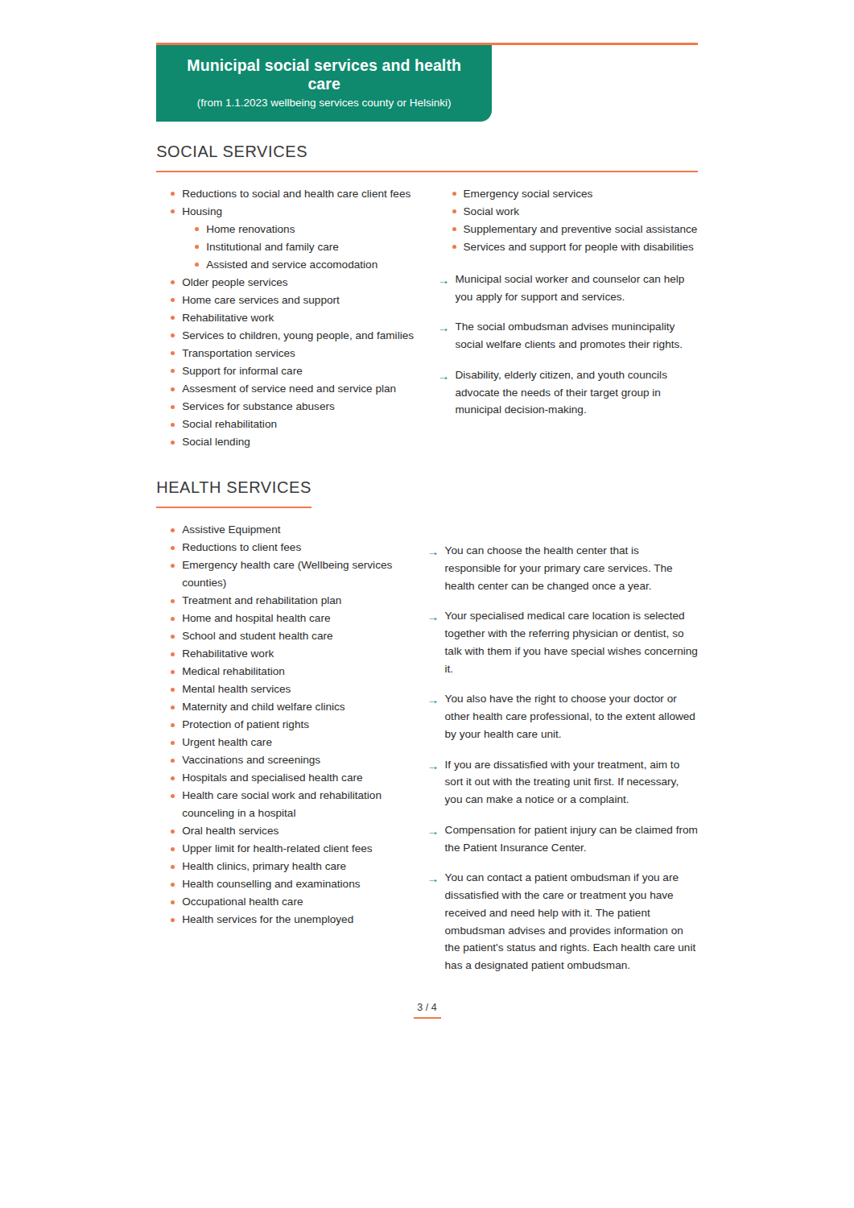Municipal social services and health care
(from 1.1.2023 wellbeing services county or Helsinki)
SOCIAL SERVICES
Reductions to social and health care client fees
Housing
Home renovations
Institutional and family care
Assisted and service accomodation
Older people services
Home care services and support
Rehabilitative work
Services to children, young people, and families
Transportation services
Support for informal care
Assesment of service need and service plan
Services for substance abusers
Social rehabilitation
Social lending
Emergency social services
Social work
Supplementary and preventive social assistance
Services and support for people with disabilities
Municipal social worker and counselor can help you apply for support and services.
The social ombudsman advises munincipality social welfare clients and promotes their rights.
Disability, elderly citizen, and youth councils advocate the needs of their target group in municipal decision-making.
HEALTH SERVICES
Assistive Equipment
Reductions to client fees
Emergency health care (Wellbeing services counties)
Treatment and rehabilitation plan
Home and hospital health care
School and student health care
Rehabilitative work
Medical rehabilitation
Mental health services
Maternity and child welfare clinics
Protection of patient rights
Urgent health care
Vaccinations and screenings
Hospitals and specialised health care
Health care social work and rehabilitation counceling in a hospital
Oral health services
Upper limit for health-related client fees
Health clinics, primary health care
Health counselling and examinations
Occupational health care
Health services for the unemployed
You can choose the health center that is responsible for your primary care services. The health center can be changed once a year.
Your specialised medical care location is selected together with the referring physician or dentist, so talk with them if you have special wishes concerning it.
You also have the right to choose your doctor or other health care professional, to the extent allowed by your health care unit.
If you are dissatisfied with your treatment, aim to sort it out with the treating unit first. If necessary, you can make a notice or a complaint.
Compensation for patient injury can be claimed from the Patient Insurance Center.
You can contact a patient ombudsman if you are dissatisfied with the care or treatment you have received and need help with it. The patient ombudsman advises and provides information on the patient's status and rights. Each health care unit has a designated patient ombudsman.
3 / 4